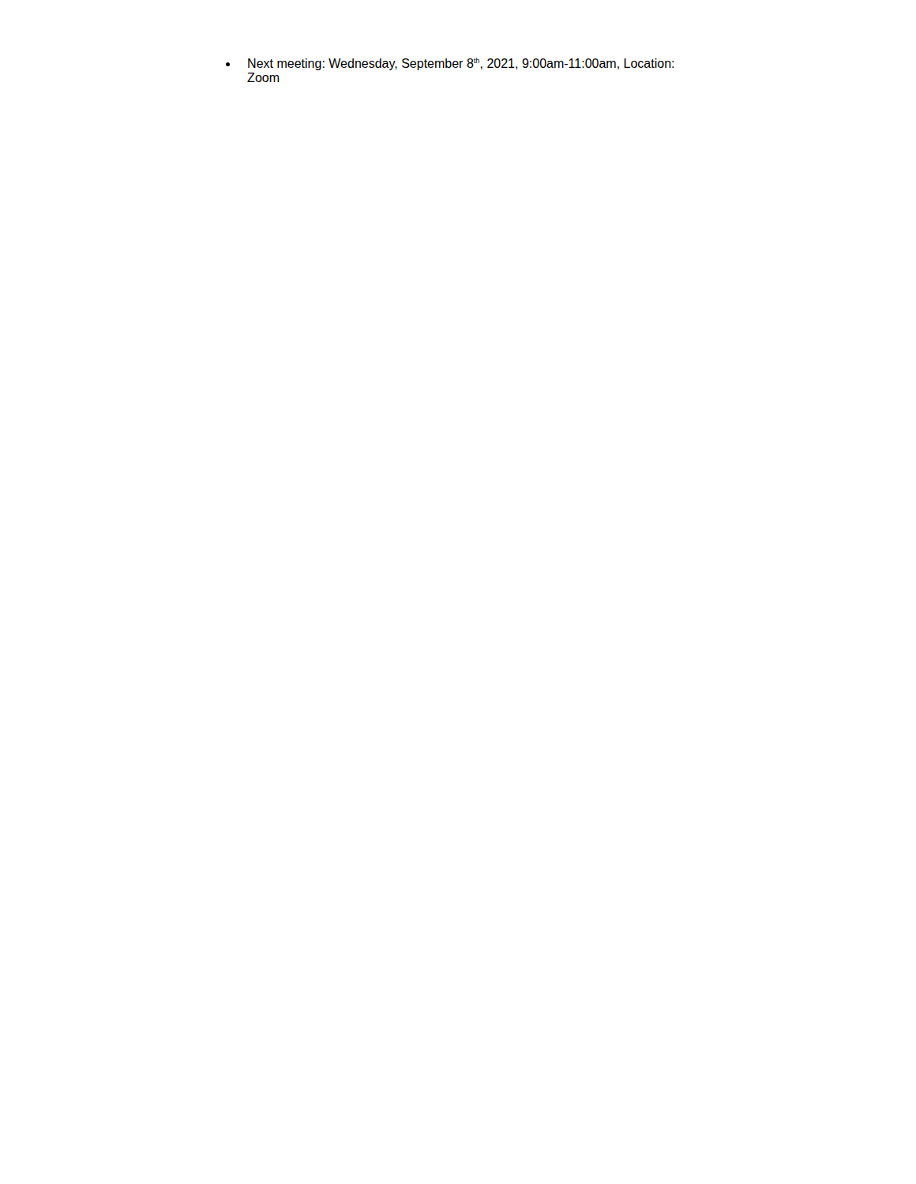Next meeting: Wednesday, September 8th, 2021, 9:00am-11:00am, Location: Zoom